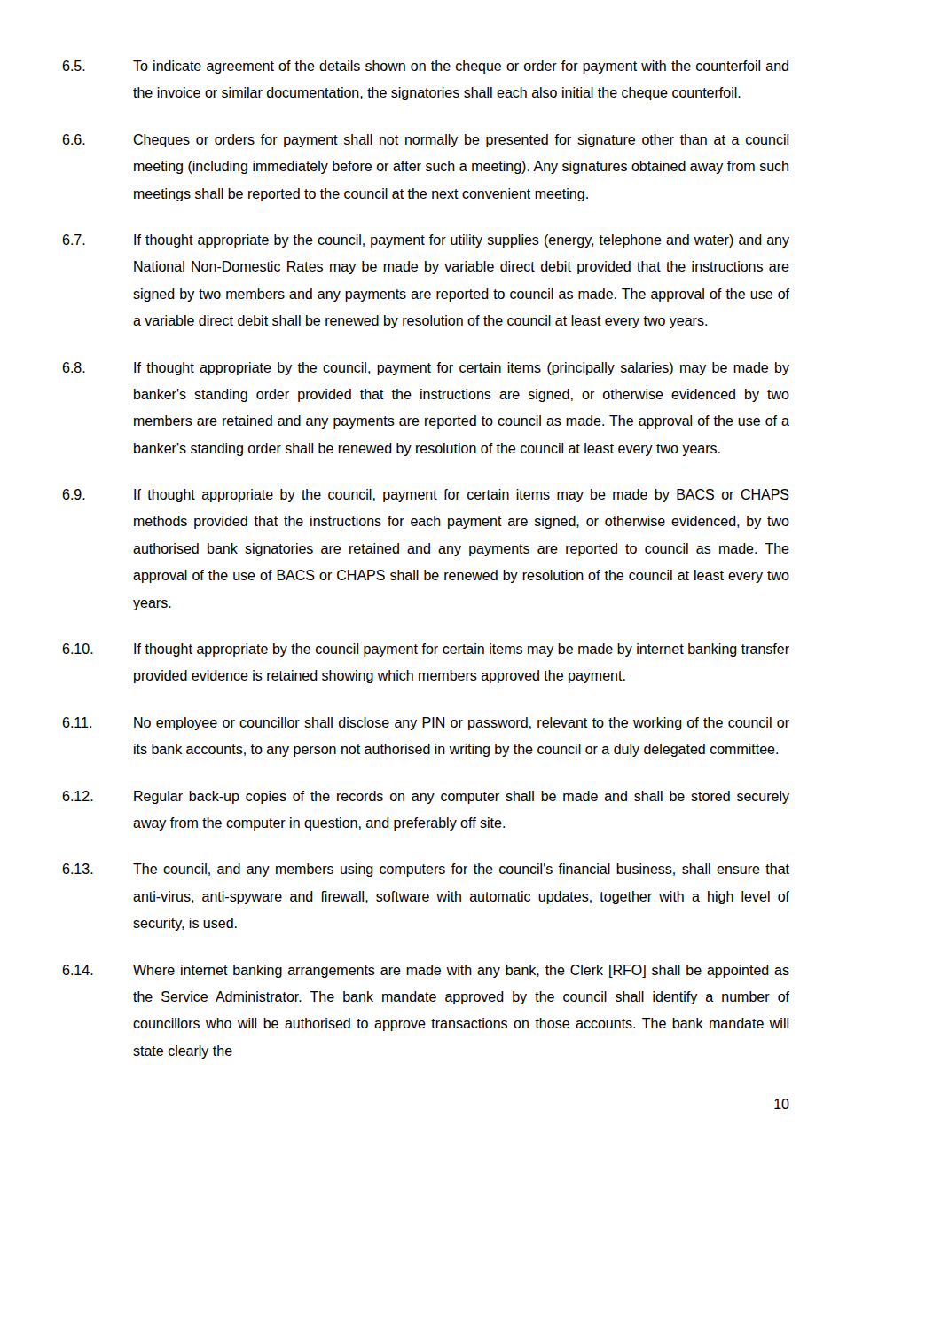To indicate agreement of the details shown on the cheque or order for payment with the counterfoil and the invoice or similar documentation, the signatories shall each also initial the cheque counterfoil.
Cheques or orders for payment shall not normally be presented for signature other than at a council meeting (including immediately before or after such a meeting). Any signatures obtained away from such meetings shall be reported to the council at the next convenient meeting.
If thought appropriate by the council, payment for utility supplies (energy, telephone and water) and any National Non-Domestic Rates may be made by variable direct debit provided that the instructions are signed by two members and any payments are reported to council as made. The approval of the use of a variable direct debit shall be renewed by resolution of the council at least every two years.
If thought appropriate by the council, payment for certain items (principally salaries) may be made by banker's standing order provided that the instructions are signed, or otherwise evidenced by two members are retained and any payments are reported to council as made. The approval of the use of a banker's standing order shall be renewed by resolution of the council at least every two years.
If thought appropriate by the council, payment for certain items may be made by BACS or CHAPS methods provided that the instructions for each payment are signed, or otherwise evidenced, by two authorised bank signatories are retained and any payments are reported to council as made. The approval of the use of BACS or CHAPS shall be renewed by resolution of the council at least every two years.
If thought appropriate by the council payment for certain items may be made by internet banking transfer provided evidence is retained showing which members approved the payment.
No employee or councillor shall disclose any PIN or password, relevant to the working of the council or its bank accounts, to any person not authorised in writing by the council or a duly delegated committee.
Regular back-up copies of the records on any computer shall be made and shall be stored securely away from the computer in question, and preferably off site.
The council, and any members using computers for the council's financial business, shall ensure that anti-virus, anti-spyware and firewall, software with automatic updates, together with a high level of security, is used.
Where internet banking arrangements are made with any bank, the Clerk [RFO] shall be appointed as the Service Administrator. The bank mandate approved by the council shall identify a number of councillors who will be authorised to approve transactions on those accounts. The bank mandate will state clearly the
10